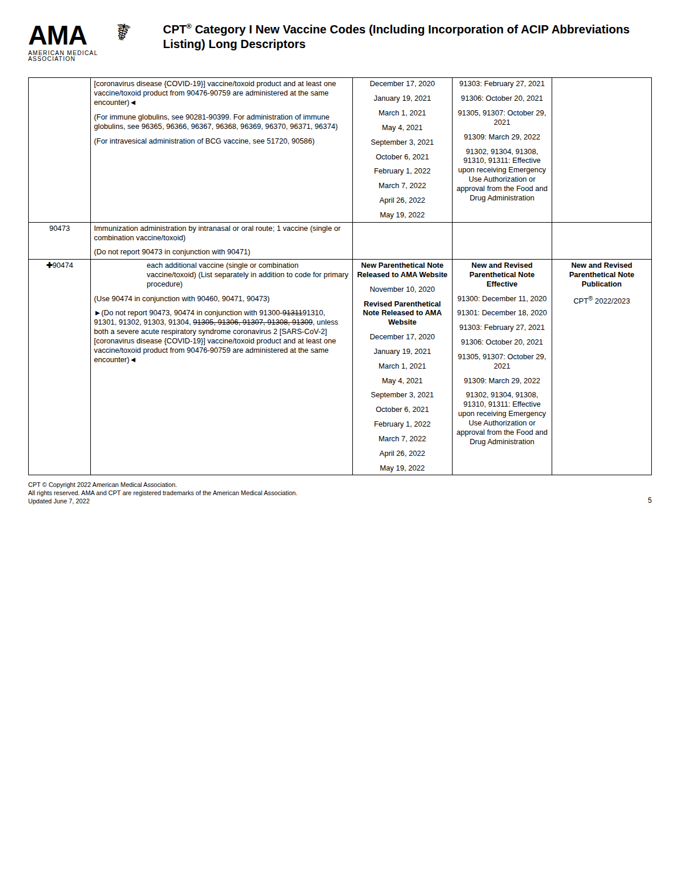AMA
AMERICAN MEDICAL
ASSOCIATION
☤
CPT® Category I New Vaccine Codes (Including Incorporation of ACIP Abbreviations Listing) Long Descriptors
| | [coronavirus disease {COVID-19}] vaccine/toxoid product and at least one vaccine/toxoid product from 90476-90759 are administered at the same encounter) ◄ (For immune globulins, see 90281-90399. For administration of immune globulins, see 96365, 96366, 96367, 96368, 96369, 96370, 96371, 96374) (For intravesical administration of BCG vaccine, see 51720, 90586) | December 17, 2020 January 19, 2021 March 1, 2021 May 4, 2021 September 3, 2021 October 6, 2021 February 1, 2022 March 7, 2022 April 26, 2022 May 19, 2022 | 91303: February 27, 2021 91306: October 20, 2021 91305, 91307: October 29, 2021 91309: March 29, 2022 91302, 91304, 91308, 91310, 91311: Effective upon receiving Emergency Use Authorization or approval from the Food and Drug Administration | |
| 90473 | Immunization administration by intranasal or oral route; 1 vaccine (single or combination vaccine/toxoid) (Do not report 90473 in conjunction with 90471) | | | |
| ✚ 90474 | each additional vaccine (single or combination vaccine/toxoid) (List separately in addition to code for primary procedure) (Use 90474 in conjunction with 90460, 90471, 90473) ► (Do not report 90473, 90474 in conjunction with 91300- 91311 91310, 91301, 91302, 91303, 91304, 91305, 91306, 91307, 91308, 91309 , unless both a severe acute respiratory syndrome coronavirus 2 [SARS-CoV-2] [coronavirus disease {COVID-19}] vaccine/toxoid product and at least one vaccine/toxoid product from 90476-90759 are administered at the same encounter) ◄ | New Parenthetical Note Released to AMA Website November 10, 2020 Revised Parenthetical Note Released to AMA Website December 17, 2020 January 19, 2021 March 1, 2021 May 4, 2021 September 3, 2021 October 6, 2021 February 1, 2022 March 7, 2022 April 26, 2022 May 19, 2022 | New and Revised Parenthetical Note Effective 91300: December 11, 2020 91301: December 18, 2020 91303: February 27, 2021 91306: October 20, 2021 91305, 91307: October 29, 2021 91309: March 29, 2022 91302, 91304, 91308, 91310, 91311: Effective upon receiving Emergency Use Authorization or approval from the Food and Drug Administration | New and Revised Parenthetical Note Publication CPT ® 2022/2023 |
CPT © Copyright 2022 American Medical Association.
All rights reserved. AMA and CPT are registered trademarks of the American Medical Association.
Updated June 7, 2022 5